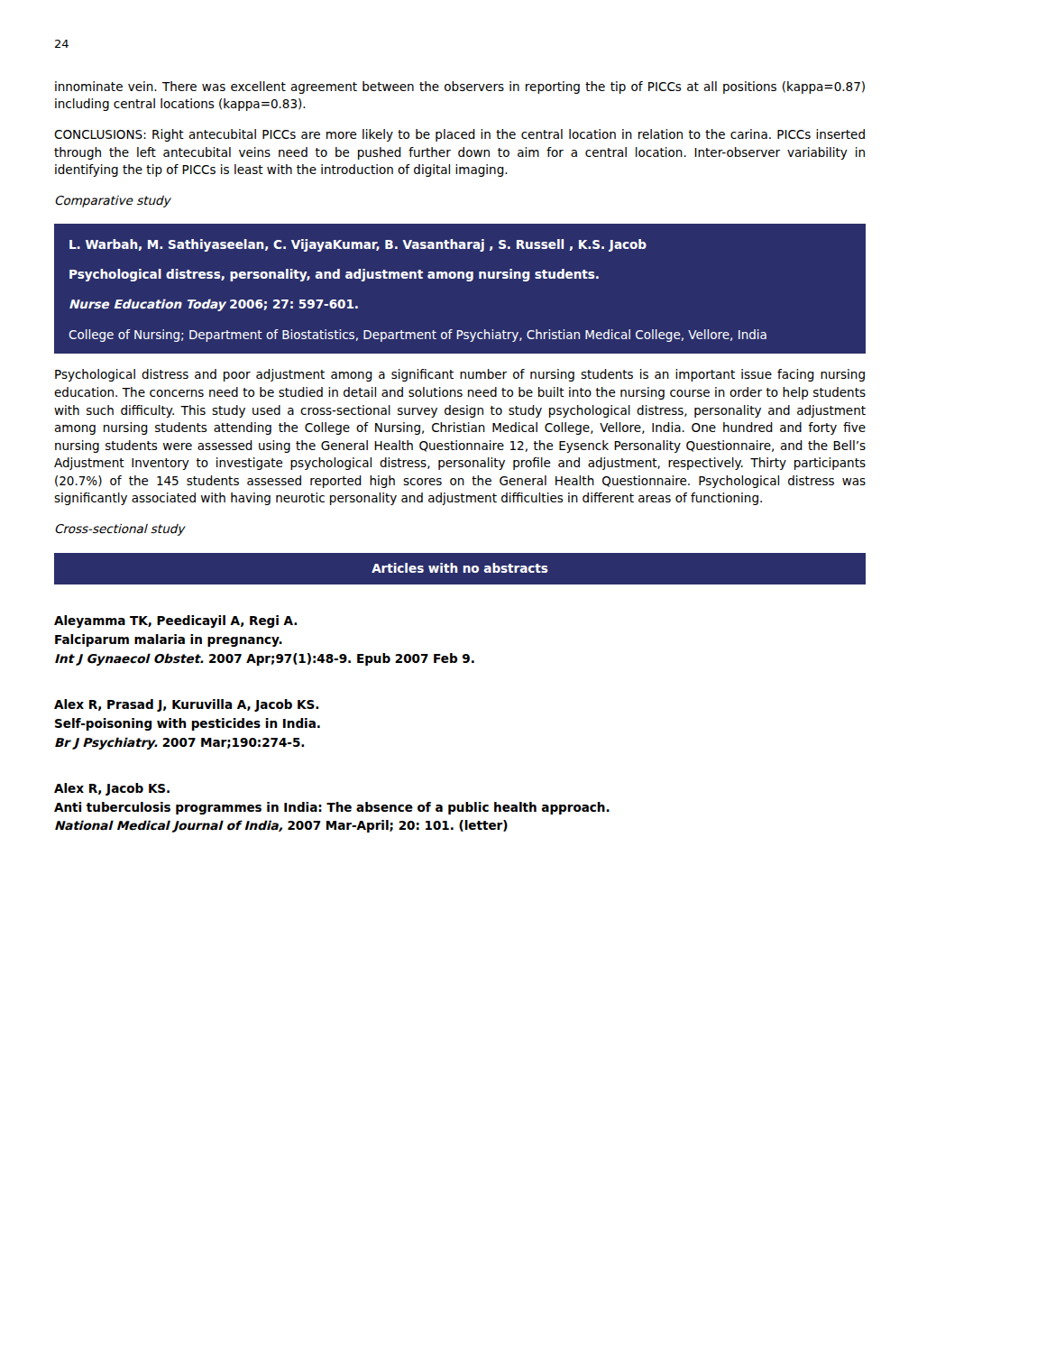24
innominate vein. There was excellent agreement between the observers in reporting the tip of PICCs at all positions (kappa=0.87) including central locations (kappa=0.83).
CONCLUSIONS: Right antecubital PICCs are more likely to be placed in the central location in relation to the carina. PICCs inserted through the left antecubital veins need to be pushed further down to aim for a central location. Inter-observer variability in identifying the tip of PICCs is least with the introduction of digital imaging.
Comparative study
L. Warbah, M. Sathiyaseelan, C. VijayaKumar, B. Vasantharaj , S. Russell , K.S. Jacob
Psychological distress, personality, and adjustment among nursing students.
Nurse Education Today 2006; 27: 597-601.
College of Nursing; Department of Biostatistics, Department of Psychiatry, Christian Medical College, Vellore, India
Psychological distress and poor adjustment among a significant number of nursing students is an important issue facing nursing education. The concerns need to be studied in detail and solutions need to be built into the nursing course in order to help students with such difficulty. This study used a cross-sectional survey design to study psychological distress, personality and adjustment among nursing students attending the College of Nursing, Christian Medical College, Vellore, India. One hundred and forty five nursing students were assessed using the General Health Questionnaire 12, the Eysenck Personality Questionnaire, and the Bell’s Adjustment Inventory to investigate psychological distress, personality profile and adjustment, respectively. Thirty participants (20.7%) of the 145 students assessed reported high scores on the General Health Questionnaire. Psychological distress was significantly associated with having neurotic personality and adjustment difficulties in different areas of functioning.
Cross-sectional study
Articles with no abstracts
Aleyamma TK, Peedicayil A, Regi A.
Falciparum malaria in pregnancy.
Int J Gynaecol Obstet. 2007 Apr;97(1):48-9. Epub 2007 Feb 9.
Alex R, Prasad J, Kuruvilla A, Jacob KS.
Self-poisoning with pesticides in India.
Br J Psychiatry. 2007 Mar;190:274-5.
Alex R, Jacob KS.
Anti tuberculosis programmes in India: The absence of a public health approach.
National Medical Journal of India, 2007 Mar-April; 20: 101. (letter)